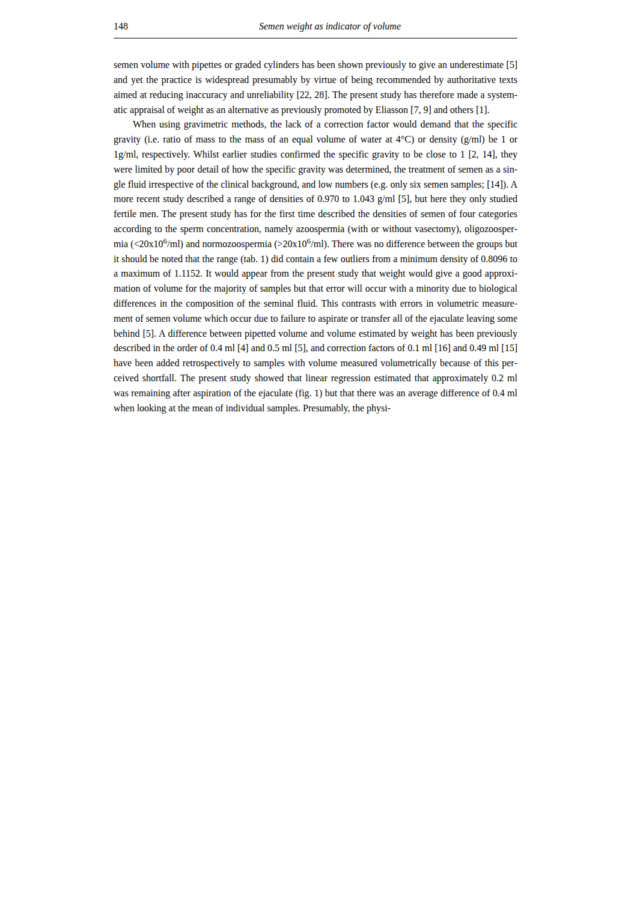148 Semen weight as indicator of volume
semen volume with pipettes or graded cylinders has been shown previously to give an underestimate [5] and yet the practice is widespread presumably by virtue of being recommended by authoritative texts aimed at reducing inaccuracy and unreliability [22, 28]. The present study has therefore made a systematic appraisal of weight as an alternative as previously promoted by Eliasson [7, 9] and others [1].
When using gravimetric methods, the lack of a correction factor would demand that the specific gravity (i.e. ratio of mass to the mass of an equal volume of water at 4°C) or density (g/ml) be 1 or 1g/ml, respectively. Whilst earlier studies confirmed the specific gravity to be close to 1 [2, 14], they were limited by poor detail of how the specific gravity was determined, the treatment of semen as a single fluid irrespective of the clinical background, and low numbers (e.g. only six semen samples; [14]). A more recent study described a range of densities of 0.970 to 1.043 g/ml [5], but here they only studied fertile men. The present study has for the first time described the densities of semen of four categories according to the sperm concentration, namely azoospermia (with or without vasectomy), oligozoospermia (<20x106/ml) and normozoospermia (>20x106/ml). There was no difference between the groups but it should be noted that the range (tab. 1) did contain a few outliers from a minimum density of 0.8096 to a maximum of 1.1152. It would appear from the present study that weight would give a good approximation of volume for the majority of samples but that error will occur with a minority due to biological differences in the composition of the seminal fluid. This contrasts with errors in volumetric measurement of semen volume which occur due to failure to aspirate or transfer all of the ejaculate leaving some behind [5]. A difference between pipetted volume and volume estimated by weight has been previously described in the order of 0.4 ml [4] and 0.5 ml [5], and correction factors of 0.1 ml [16] and 0.49 ml [15] have been added retrospectively to samples with volume measured volumetrically because of this perceived shortfall. The present study showed that linear regression estimated that approximately 0.2 ml was remaining after aspiration of the ejaculate (fig. 1) but that there was an average difference of 0.4 ml when looking at the mean of individual samples. Presumably, the physi-